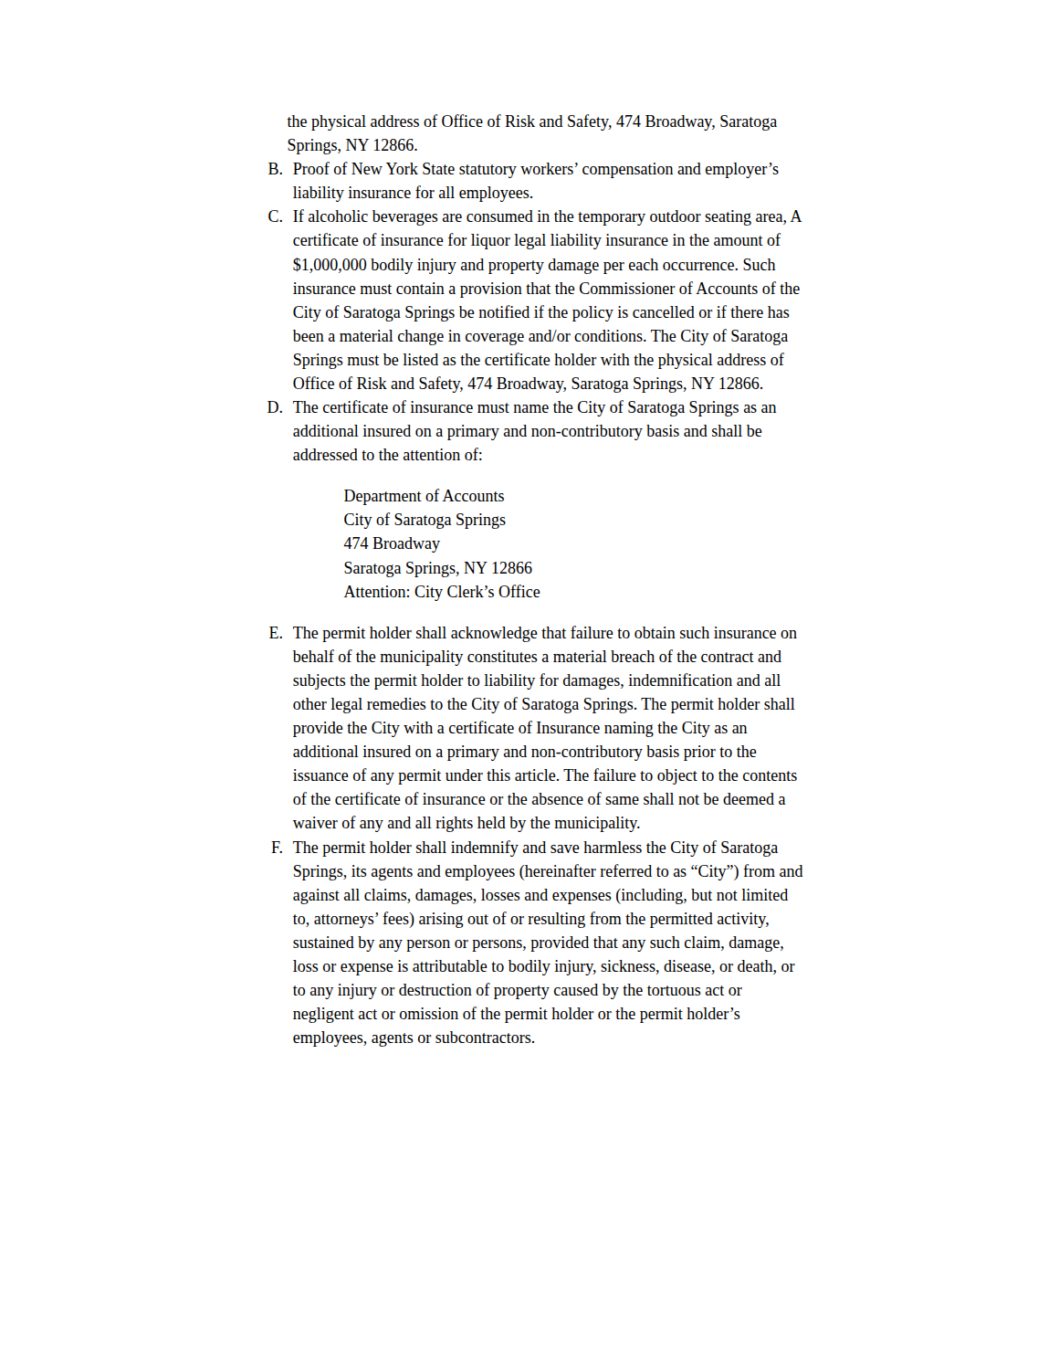the physical address of Office of Risk and Safety, 474 Broadway, Saratoga Springs, NY 12866.
Proof of New York State statutory workers’ compensation and employer’s liability insurance for all employees.
If alcoholic beverages are consumed in the temporary outdoor seating area, A certificate of insurance for liquor legal liability insurance in the amount of $1,000,000 bodily injury and property damage per each occurrence. Such insurance must contain a provision that the Commissioner of Accounts of the City of Saratoga Springs be notified if the policy is cancelled or if there has been a material change in coverage and/or conditions. The City of Saratoga Springs must be listed as the certificate holder with the physical address of Office of Risk and Safety, 474 Broadway, Saratoga Springs, NY 12866.
The certificate of insurance must name the City of Saratoga Springs as an additional insured on a primary and non-contributory basis and shall be addressed to the attention of:
Department of Accounts
City of Saratoga Springs
474 Broadway
Saratoga Springs, NY 12866
Attention: City Clerk’s Office
The permit holder shall acknowledge that failure to obtain such insurance on behalf of the municipality constitutes a material breach of the contract and subjects the permit holder to liability for damages, indemnification and all other legal remedies to the City of Saratoga Springs. The permit holder shall provide the City with a certificate of Insurance naming the City as an additional insured on a primary and non-contributory basis prior to the issuance of any permit under this article. The failure to object to the contents of the certificate of insurance or the absence of same shall not be deemed a waiver of any and all rights held by the municipality.
The permit holder shall indemnify and save harmless the City of Saratoga Springs, its agents and employees (hereinafter referred to as “City”) from and against all claims, damages, losses and expenses (including, but not limited to, attorneys’ fees) arising out of or resulting from the permitted activity, sustained by any person or persons, provided that any such claim, damage, loss or expense is attributable to bodily injury, sickness, disease, or death, or to any injury or destruction of property caused by the tortuous act or negligent act or omission of the permit holder or the permit holder’s employees, agents or subcontractors.